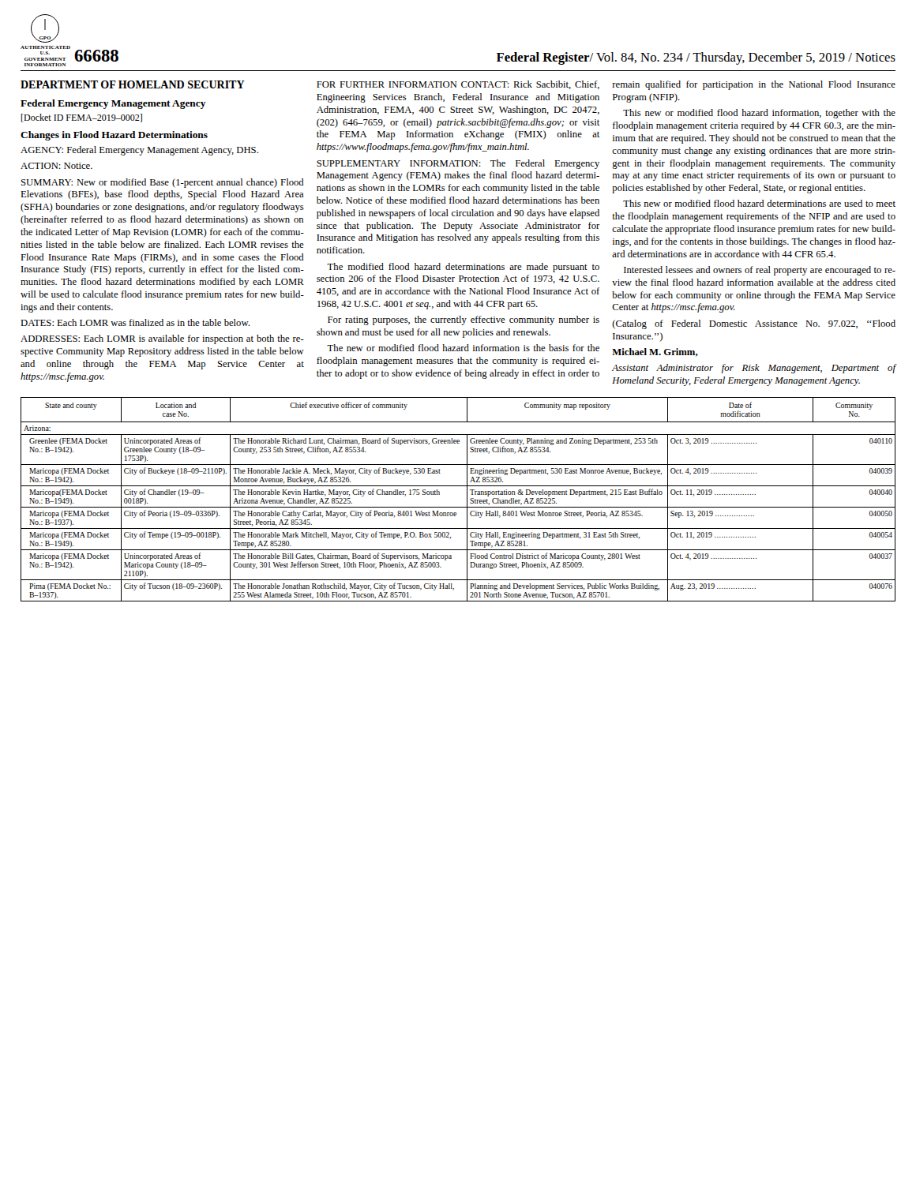Authenticated
U.S. Government
Information
66688
Federal Register/ Vol. 84, No. 234 / Thursday, December 5, 2019 / Notices
DEPARTMENT OF HOMELAND SECURITY
Federal Emergency Management Agency
[Docket ID FEMA–2019–0002]
Changes in Flood Hazard Determinations
AGENCY: Federal Emergency Management Agency, DHS.
ACTION: Notice.
SUMMARY: New or modified Base (1-percent annual chance) Flood Elevations (BFEs), base flood depths, Special Flood Hazard Area (SFHA) boundaries or zone designations, and/or regulatory floodways (hereinafter referred to as flood hazard determinations) as shown on the indicated Letter of Map Revision (LOMR) for each of the communities listed in the table below are finalized. Each LOMR revises the Flood Insurance Rate Maps (FIRMs), and in some cases the Flood Insurance Study (FIS) reports, currently in effect for the listed communities. The flood hazard determinations modified by each LOMR will be used to calculate flood insurance premium rates for new buildings and their contents.
DATES: Each LOMR was finalized as in the table below.
ADDRESSES: Each LOMR is available for inspection at both the respective Community Map Repository address listed in the table below and online through the FEMA Map Service Center at https://msc.fema.gov.
FOR FURTHER INFORMATION CONTACT: Rick Sacbibit, Chief, Engineering Services Branch, Federal Insurance and Mitigation Administration, FEMA, 400 C Street SW, Washington, DC 20472, (202) 646–7659, or (email) patrick.sacbibit@fema.dhs.gov; or visit the FEMA Map Information eXchange (FMIX) online at https://www.floodmaps.fema.gov/fhm/fmx_main.html.
SUPPLEMENTARY INFORMATION: The Federal Emergency Management Agency (FEMA) makes the final flood hazard determinations as shown in the LOMRs for each community listed in the table below. Notice of these modified flood hazard determinations has been published in newspapers of local circulation and 90 days have elapsed since that publication. The Deputy Associate Administrator for Insurance and Mitigation has resolved any appeals resulting from this notification.
The modified flood hazard determinations are made pursuant to section 206 of the Flood Disaster Protection Act of 1973, 42 U.S.C. 4105, and are in accordance with the National Flood Insurance Act of 1968, 42 U.S.C. 4001 et seq., and with 44 CFR part 65.
For rating purposes, the currently effective community number is shown and must be used for all new policies and renewals.
The new or modified flood hazard information is the basis for the floodplain management measures that the community is required either to adopt or to show evidence of being already in effect in order to remain qualified for participation in the National Flood Insurance Program (NFIP).
This new or modified flood hazard information, together with the floodplain management criteria required by 44 CFR 60.3, are the minimum that are required. They should not be construed to mean that the community must change any existing ordinances that are more stringent in their floodplain management requirements. The community may at any time enact stricter requirements of its own or pursuant to policies established by other Federal, State, or regional entities.
This new or modified flood hazard determinations are used to meet the floodplain management requirements of the NFIP and are used to calculate the appropriate flood insurance premium rates for new buildings, and for the contents in those buildings. The changes in flood hazard determinations are in accordance with 44 CFR 65.4.
Interested lessees and owners of real property are encouraged to review the final flood hazard information available at the address cited below for each community or online through the FEMA Map Service Center at https://msc.fema.gov.
(Catalog of Federal Domestic Assistance No. 97.022, ‘‘Flood Insurance.’’)
Michael M. Grimm,
Assistant Administrator for Risk Management, Department of Homeland Security, Federal Emergency Management Agency.
| State and county | Location and case No. | Chief executive officer of community | Community map repository | Date of modification | Community No. |
| --- | --- | --- | --- | --- | --- |
| Arizona: |
| Greenlee (FEMA Docket No.: B–1942). | Unincorporated Areas of Greenlee County (18–09–1753P). | The Honorable Richard Lunt, Chairman, Board of Supervisors, Greenlee County, 253 5th Street, Clifton, AZ 85534. | Greenlee County, Planning and Zoning Department, 253 5th Street, Clifton, AZ 85534. | Oct. 3, 2019 .................... | 040110 |
| Maricopa (FEMA Docket No.: B–1942). | City of Buckeye (18–09–2110P). | The Honorable Jackie A. Meck, Mayor, City of Buckeye, 530 East Monroe Avenue, Buckeye, AZ 85326. | Engineering Department, 530 East Monroe Avenue, Buckeye, AZ 85326. | Oct. 4, 2019 .................... | 040039 |
| Maricopa(FEMA Docket No.: B–1949). | City of Chandler (19–09–0018P). | The Honorable Kevin Hartke, Mayor, City of Chandler, 175 South Arizona Avenue, Chandler, AZ 85225. | Transportation & Development Department, 215 East Buffalo Street, Chandler, AZ 85225. | Oct. 11, 2019 .................. | 040040 |
| Maricopa (FEMA Docket No.: B–1937). | City of Peoria (19–09–0336P). | The Honorable Cathy Carlat, Mayor, City of Peoria, 8401 West Monroe Street, Peoria, AZ 85345. | City Hall, 8401 West Monroe Street, Peoria, AZ 85345. | Sep. 13, 2019 ................. | 040050 |
| Maricopa (FEMA Docket No.: B–1949). | City of Tempe (19–09–0018P). | The Honorable Mark Mitchell, Mayor, City of Tempe, P.O. Box 5002, Tempe, AZ 85280. | City Hall, Engineering Department, 31 East 5th Street, Tempe, AZ 85281. | Oct. 11, 2019 .................. | 040054 |
| Maricopa (FEMA Docket No.: B–1942). | Unincorporated Areas of Maricopa County (18–09–2110P). | The Honorable Bill Gates, Chairman, Board of Supervisors, Maricopa County, 301 West Jefferson Street, 10th Floor, Phoenix, AZ 85003. | Flood Control District of Maricopa County, 2801 West Durango Street, Phoenix, AZ 85009. | Oct. 4, 2019 .................... | 040037 |
| Pima (FEMA Docket No.: B–1937). | City of Tucson (18–09–2360P). | The Honorable Jonathan Rothschild, Mayor, City of Tucson, City Hall, 255 West Alameda Street, 10th Floor, Tucson, AZ 85701. | Planning and Development Services, Public Works Building, 201 North Stone Avenue, Tucson, AZ 85701. | Aug. 23, 2019 ................. | 040076 |